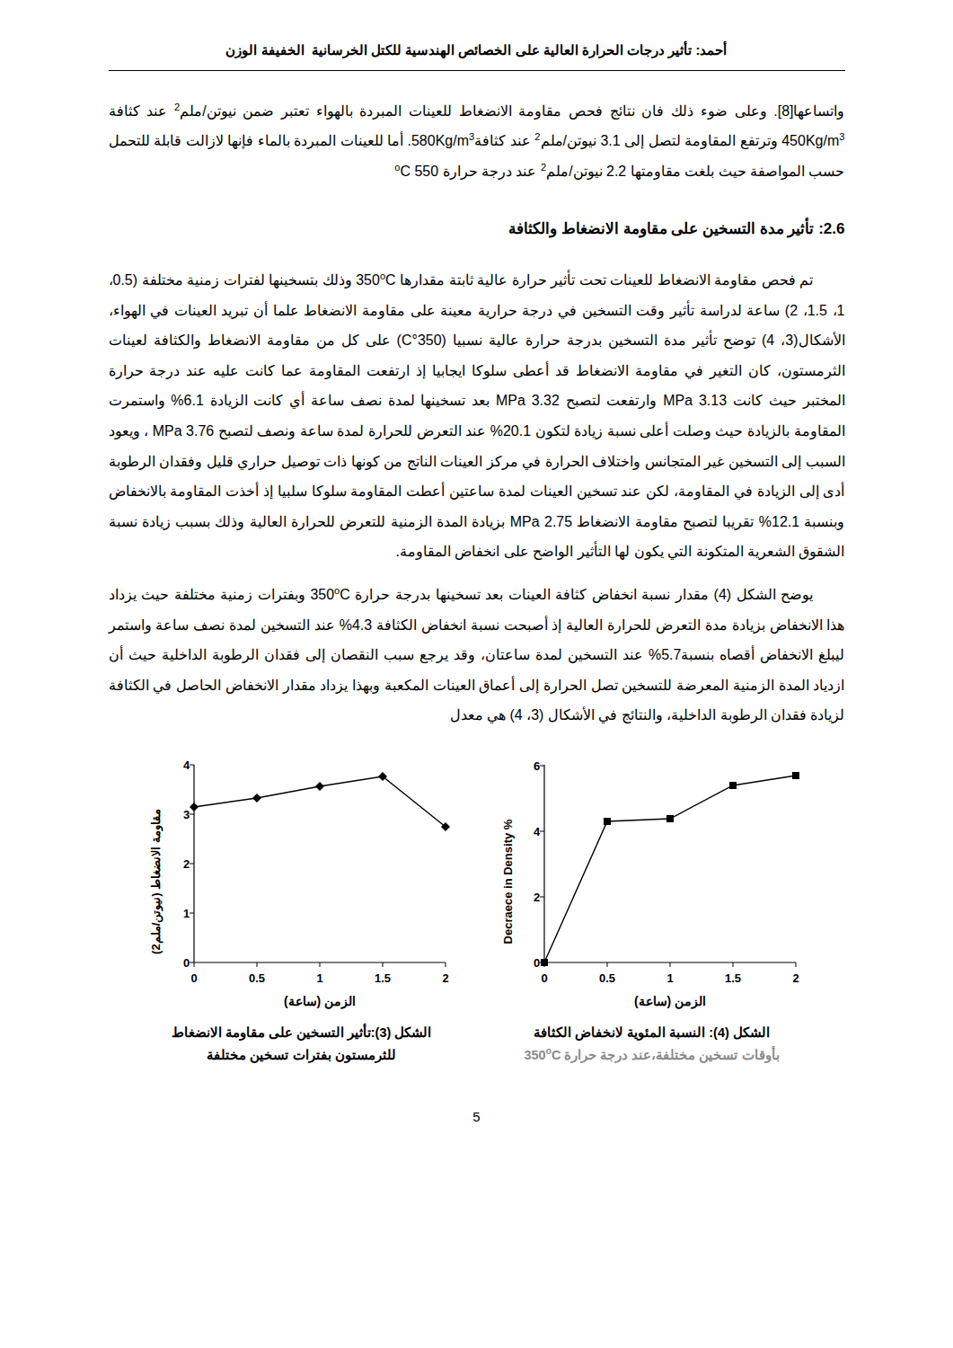أحمد: تأثير درجات الحرارة العالية على الخصائص الهندسية للكتل الخرسانية الخفيفة الوزن
واتساعها[8]. وعلى ضوء ذلك فان نتائج فحص مقاومة الانضغاط للعينات المبردة بالهواء تعتبر ضمن نيوتن/ملم2 عند كثافة 450Kg/m3 وترتفع المقاومة لتصل إلى 3.1 نيوتن/ملم2 عند كثافة580Kg/m3. أما للعينات المبردة بالماء فإنها لازالت قابلة للتحمل حسب المواصفة حيث بلغت مقاومتها 2.2 نيوتن/ملم2 عند درجة حرارة 550 oC
2.6: تأثير مدة التسخين على مقاومة الانضغاط والكثافة
تم فحص مقاومة الانضغاط للعينات تحت تأثير حرارة عالية ثابتة مقدارها 350oC وذلك بتسخينها لفترات زمنية مختلفة (0.5، 1، 1.5، 2) ساعة لدراسة تأثير وقت التسخين في درجة حرارية معينة على مقاومة الانضغاط علما أن تبريد العينات في الهواء، الأشكال(3، 4) توضح تأثير مدة التسخين بدرجة حرارة عالية نسبيا (350°C) على كل من مقاومة الانضغاط والكثافة لعينات الثرمستون، كان التغير في مقاومة الانضغاط قد أعطى سلوكا ايجابيا إذ ارتفعت المقاومة عما كانت عليه عند درجة حرارة المختبر حيث كانت 3.13 MPa وارتفعت لتصبح 3.32 MPa بعد تسخينها لمدة نصف ساعة أي كانت الزيادة 6.1% واستمرت المقاومة بالزيادة حيث وصلت أعلى نسبة زيادة لتكون 20.1% عند التعرض للحرارة لمدة ساعة ونصف لتصبح 3.76 MPa ، ويعود السبب إلى التسخين غير المتجانس واختلاف الحرارة في مركز العينات الناتج من كونها ذات توصيل حراري قليل وفقدان الرطوبة أدى إلى الزيادة في المقاومة، لكن عند تسخين العينات لمدة ساعتين أعطت المقاومة سلوكا سلبيا إذ أخذت المقاومة بالانخفاض وبنسبة 12.1% تقريبا لتصبح مقاومة الانضغاط 2.75 MPa بزيادة المدة الزمنية للتعرض للحرارة العالية وذلك بسبب زيادة نسبة الشقوق الشعرية المتكونة التي يكون لها التأثير الواضح على انخفاض المقاومة.
يوضح الشكل (4) مقدار نسبة انخفاض كثافة العينات بعد تسخينها بدرجة حرارة 350oC وبفترات زمنية مختلفة حيث يزداد هذا الانخفاض بزيادة مدة التعرض للحرارة العالية إذ أصبحت نسبة انخفاض الكثافة 4.3% عند التسخين لمدة نصف ساعة واستمر ليبلغ الانخفاض أقصاه بنسبة5.7% عند التسخين لمدة ساعتان، وقد يرجع سبب النقصان إلى فقدان الرطوبة الداخلية حيث أن ازدياد المدة الزمنية المعرضة للتسخين تصل الحرارة إلى أعماق العينات المكعبة وبهذا يزداد مقدار الانخفاض الحاصل في الكثافة لزيادة فقدان الرطوبة الداخلية، والنتائج في الأشكال (3، 4) هي معدل
0 1 2 3 4 0 0.5 1 1.5 2 مقاومة الانضغاط (نيوتن/ملم2) الزمن (ساعة)
الشكل (3):تأثير التسخين على مقاومة الانضغاط
للثرمستون بفترات تسخين مختلفة
0 2 4 6 0 0.5 1 1.5 2 % Decraece in Density الزمن (ساعة)
الشكل (4): النسبة المئوية لانخفاض الكثافة
بأوقات تسخين مختلفة،عند درجة حرارة 350oC
5